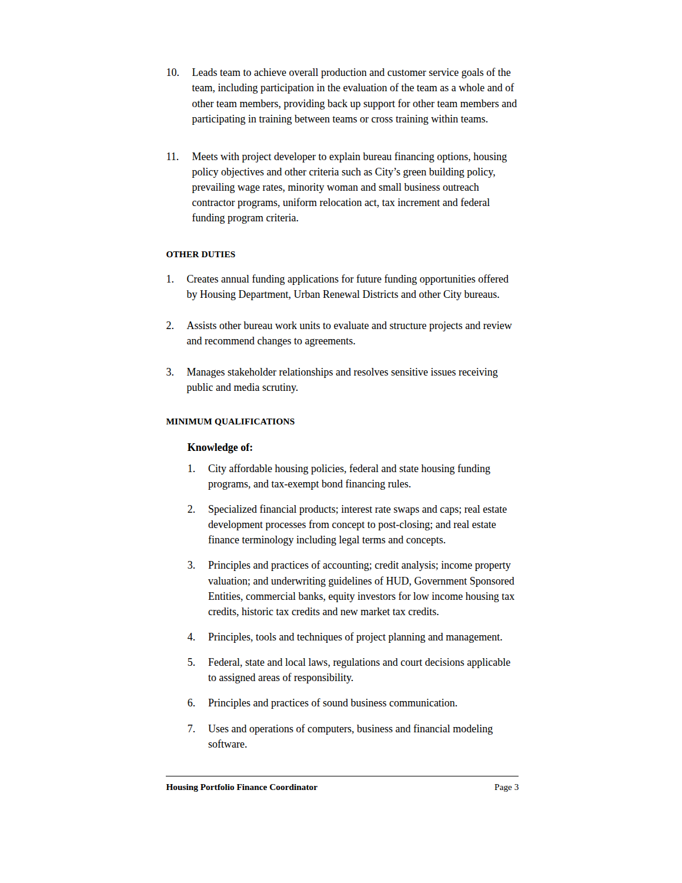10. Leads team to achieve overall production and customer service goals of the team, including participation in the evaluation of the team as a whole and of other team members, providing back up support for other team members and participating in training between teams or cross training within teams.
11. Meets with project developer to explain bureau financing options, housing policy objectives and other criteria such as City’s green building policy, prevailing wage rates, minority woman and small business outreach contractor programs, uniform relocation act, tax increment and federal funding program criteria.
OTHER DUTIES
1. Creates annual funding applications for future funding opportunities offered by Housing Department, Urban Renewal Districts and other City bureaus.
2. Assists other bureau work units to evaluate and structure projects and review and recommend changes to agreements.
3. Manages stakeholder relationships and resolves sensitive issues receiving public and media scrutiny.
MINIMUM QUALIFICATIONS
Knowledge of:
1. City affordable housing policies, federal and state housing funding programs, and tax-exempt bond financing rules.
2. Specialized financial products; interest rate swaps and caps; real estate development processes from concept to post-closing; and real estate finance terminology including legal terms and concepts.
3. Principles and practices of accounting; credit analysis; income property valuation; and underwriting guidelines of HUD, Government Sponsored Entities, commercial banks, equity investors for low income housing tax credits, historic tax credits and new market tax credits.
4. Principles, tools and techniques of project planning and management.
5. Federal, state and local laws, regulations and court decisions applicable to assigned areas of responsibility.
6. Principles and practices of sound business communication.
7. Uses and operations of computers, business and financial modeling software.
Housing Portfolio Finance Coordinator Page 3